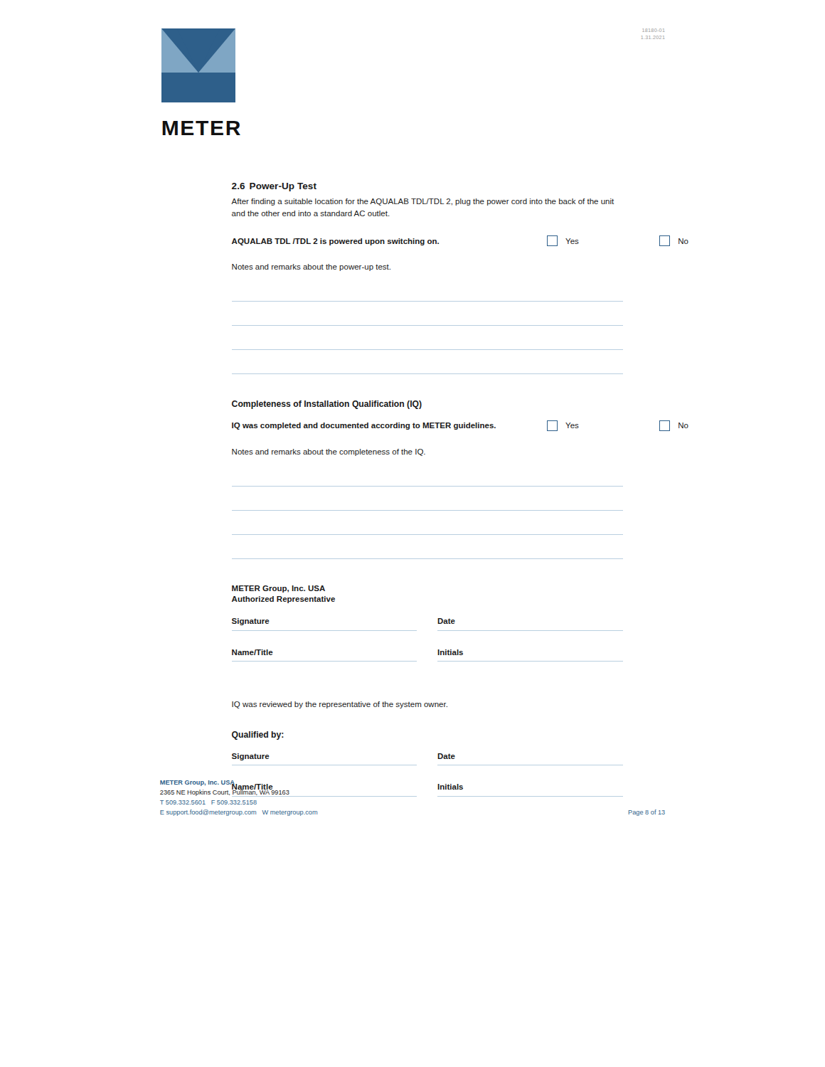18180-01
1.31.2021
METER
2.6 Power-Up Test
After finding a suitable location for the AQUALAB TDL/TDL 2, plug the power cord into the back of the unit and the other end into a standard AC outlet.
AQUALAB TDL /TDL 2 is powered upon switching on.
Yes
No
Notes and remarks about the power-up test.
Completeness of Installation Qualification (IQ)
IQ was completed and documented according to METER guidelines.
Yes
No
Notes and remarks about the completeness of the IQ.
METER Group, Inc. USA
Authorized Representative
Signature
Name/Title
Date
Initials
IQ was reviewed by the representative of the system owner.
Qualified by:
Signature
Name/Title
Date
Initials
METER Group, Inc. USA
2365 NE Hopkins Court, Pullman, WA 99163
T 509.332.5601 F 509.332.5158
E support.food@metergroup.com W metergroup.com
Page 8 of 13